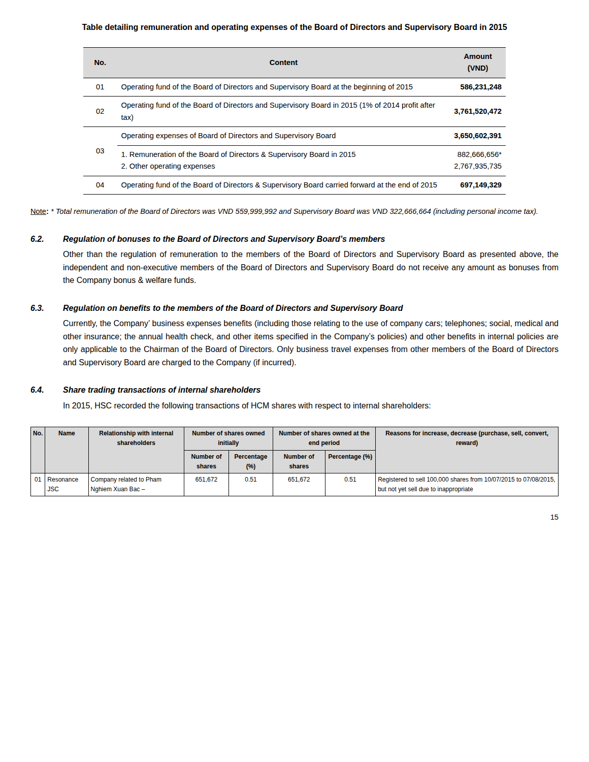Table detailing remuneration and operating expenses of the Board of Directors and Supervisory Board in 2015
| No. | Content | Amount (VND) |
| --- | --- | --- |
| 01 | Operating fund of the Board of Directors and Supervisory Board at the beginning of 2015 | 586,231,248 |
| 02 | Operating fund of the Board of Directors and Supervisory Board in 2015 (1% of 2014 profit after tax) | 3,761,520,472 |
| 03 | Operating expenses of Board of Directors and Supervisory Board | 3,650,602,391 |
| 1. Remuneration of the Board of Directors & Supervisory Board in 2015 2. Other operating expenses | 882,666,656* 2,767,935,735 |
| 04 | Operating fund of the Board of Directors & Supervisory Board carried forward at the end of 2015 | 697,149,329 |
Note: * Total remuneration of the Board of Directors was VND 559,999,992 and Supervisory Board was VND 322,666,664 (including personal income tax).
6.2. Regulation of bonuses to the Board of Directors and Supervisory Board’s members
Other than the regulation of remuneration to the members of the Board of Directors and Supervisory Board as presented above, the independent and non-executive members of the Board of Directors and Supervisory Board do not receive any amount as bonuses from the Company bonus & welfare funds.
6.3. Regulation on benefits to the members of the Board of Directors and Supervisory Board
Currently, the Company’ business expenses benefits (including those relating to the use of company cars; telephones; social, medical and other insurance; the annual health check, and other items specified in the Company’s policies) and other benefits in internal policies are only applicable to the Chairman of the Board of Directors. Only business travel expenses from other members of the Board of Directors and Supervisory Board are charged to the Company (if incurred).
6.4. Share trading transactions of internal shareholders
In 2015, HSC recorded the following transactions of HCM shares with respect to internal shareholders:
| No. | Name | Relationship with internal shareholders | Number of shares owned initially | Number of shares owned at the end period | Reasons for increase, decrease (purchase, sell, convert, reward) |
| --- | --- | --- | --- | --- | --- |
| Number of shares | Percentage (%) | Number of shares | Percentage (%) |
| 01 | Resonance JSC | Company related to Pham Nghiem Xuan Bac – | 651,672 | 0.51 | 651,672 | 0.51 | Registered to sell 100,000 shares from 10/07/2015 to 07/08/2015, but not yet sell due to inappropriate |
15